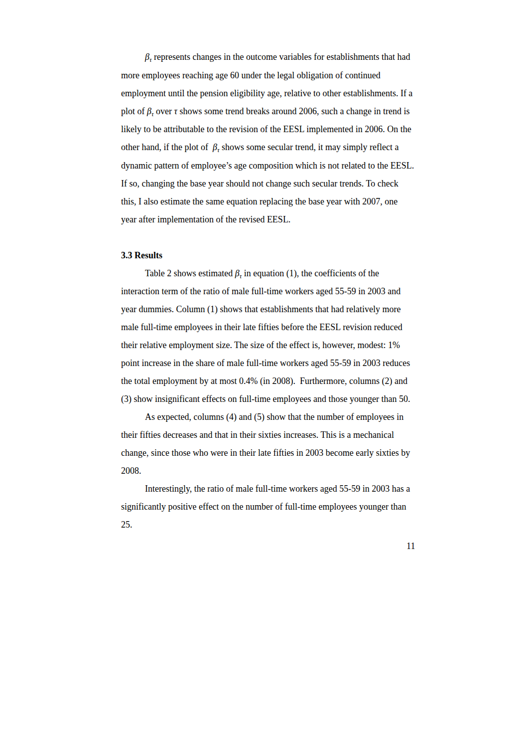βτ represents changes in the outcome variables for establishments that had more employees reaching age 60 under the legal obligation of continued employment until the pension eligibility age, relative to other establishments. If a plot of βτ over τ shows some trend breaks around 2006, such a change in trend is likely to be attributable to the revision of the EESL implemented in 2006. On the other hand, if the plot of βτ shows some secular trend, it may simply reflect a dynamic pattern of employee’s age composition which is not related to the EESL. If so, changing the base year should not change such secular trends. To check this, I also estimate the same equation replacing the base year with 2007, one year after implementation of the revised EESL.
3.3 Results
Table 2 shows estimated βτ in equation (1), the coefficients of the interaction term of the ratio of male full-time workers aged 55-59 in 2003 and year dummies. Column (1) shows that establishments that had relatively more male full-time employees in their late fifties before the EESL revision reduced their relative employment size. The size of the effect is, however, modest: 1% point increase in the share of male full-time workers aged 55-59 in 2003 reduces the total employment by at most 0.4% (in 2008). Furthermore, columns (2) and (3) show insignificant effects on full-time employees and those younger than 50.
As expected, columns (4) and (5) show that the number of employees in their fifties decreases and that in their sixties increases. This is a mechanical change, since those who were in their late fifties in 2003 become early sixties by 2008.
Interestingly, the ratio of male full-time workers aged 55-59 in 2003 has a significantly positive effect on the number of full-time employees younger than 25.
11